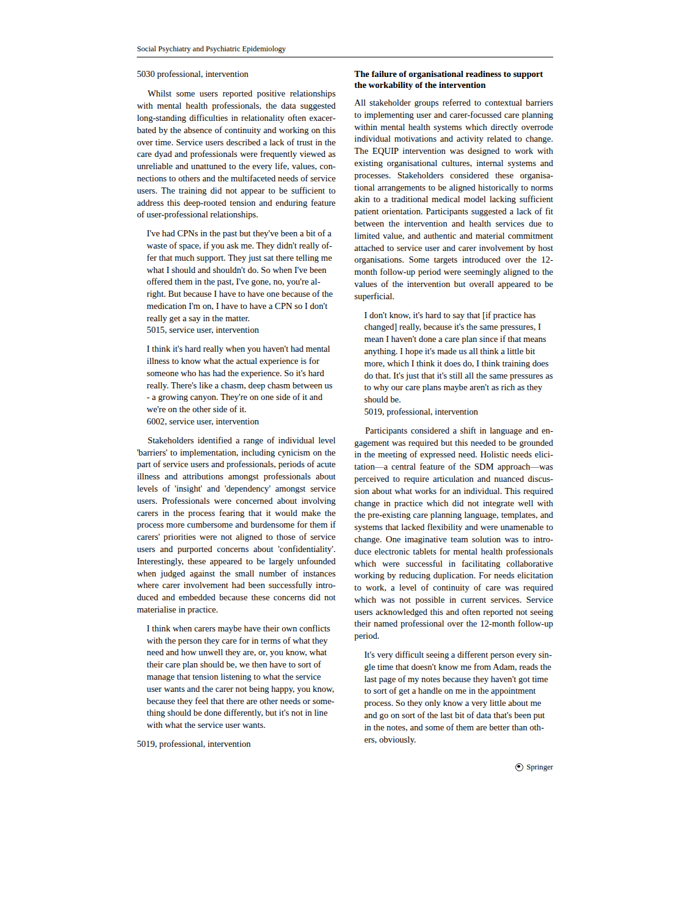Social Psychiatry and Psychiatric Epidemiology
5030 professional, intervention
Whilst some users reported positive relationships with mental health professionals, the data suggested long-standing difficulties in relationality often exacerbated by the absence of continuity and working on this over time. Service users described a lack of trust in the care dyad and professionals were frequently viewed as unreliable and unattuned to the every life, values, connections to others and the multifaceted needs of service users. The training did not appear to be sufficient to address this deep-rooted tension and enduring feature of user-professional relationships.
I've had CPNs in the past but they've been a bit of a waste of space, if you ask me. They didn't really offer that much support. They just sat there telling me what I should and shouldn't do. So when I've been offered them in the past, I've gone, no, you're alright. But because I have to have one because of the medication I'm on, I have to have a CPN so I don't really get a say in the matter.
5015, service user, intervention
I think it's hard really when you haven't had mental illness to know what the actual experience is for someone who has had the experience. So it's hard really. There's like a chasm, deep chasm between us - a growing canyon. They're on one side of it and we're on the other side of it.
6002, service user, intervention
Stakeholders identified a range of individual level 'barriers' to implementation, including cynicism on the part of service users and professionals, periods of acute illness and attributions amongst professionals about levels of 'insight' and 'dependency' amongst service users. Professionals were concerned about involving carers in the process fearing that it would make the process more cumbersome and burdensome for them if carers' priorities were not aligned to those of service users and purported concerns about 'confidentiality'. Interestingly, these appeared to be largely unfounded when judged against the small number of instances where carer involvement had been successfully introduced and embedded because these concerns did not materialise in practice.
I think when carers maybe have their own conflicts with the person they care for in terms of what they need and how unwell they are, or, you know, what their care plan should be, we then have to sort of manage that tension listening to what the service user wants and the carer not being happy, you know, because they feel that there are other needs or something should be done differently, but it's not in line with what the service user wants.
5019, professional, intervention
The failure of organisational readiness to support the workability of the intervention
All stakeholder groups referred to contextual barriers to implementing user and carer-focussed care planning within mental health systems which directly overrode individual motivations and activity related to change. The EQUIP intervention was designed to work with existing organisational cultures, internal systems and processes. Stakeholders considered these organisational arrangements to be aligned historically to norms akin to a traditional medical model lacking sufficient patient orientation. Participants suggested a lack of fit between the intervention and health services due to limited value, and authentic and material commitment attached to service user and carer involvement by host organisations. Some targets introduced over the 12-month follow-up period were seemingly aligned to the values of the intervention but overall appeared to be superficial.
I don't know, it's hard to say that [if practice has changed] really, because it's the same pressures, I mean I haven't done a care plan since if that means anything. I hope it's made us all think a little bit more, which I think it does do, I think training does do that. It's just that it's still all the same pressures as to why our care plans maybe aren't as rich as they should be.
5019, professional, intervention
Participants considered a shift in language and engagement was required but this needed to be grounded in the meeting of expressed need. Holistic needs elicitation—a central feature of the SDM approach—was perceived to require articulation and nuanced discussion about what works for an individual. This required change in practice which did not integrate well with the pre-existing care planning language, templates, and systems that lacked flexibility and were unamenable to change. One imaginative team solution was to introduce electronic tablets for mental health professionals which were successful in facilitating collaborative working by reducing duplication. For needs elicitation to work, a level of continuity of care was required which was not possible in current services. Service users acknowledged this and often reported not seeing their named professional over the 12-month follow-up period.
It's very difficult seeing a different person every single time that doesn't know me from Adam, reads the last page of my notes because they haven't got time to sort of get a handle on me in the appointment process. So they only know a very little about me and go on sort of the last bit of data that's been put in the notes, and some of them are better than others, obviously.
Springer